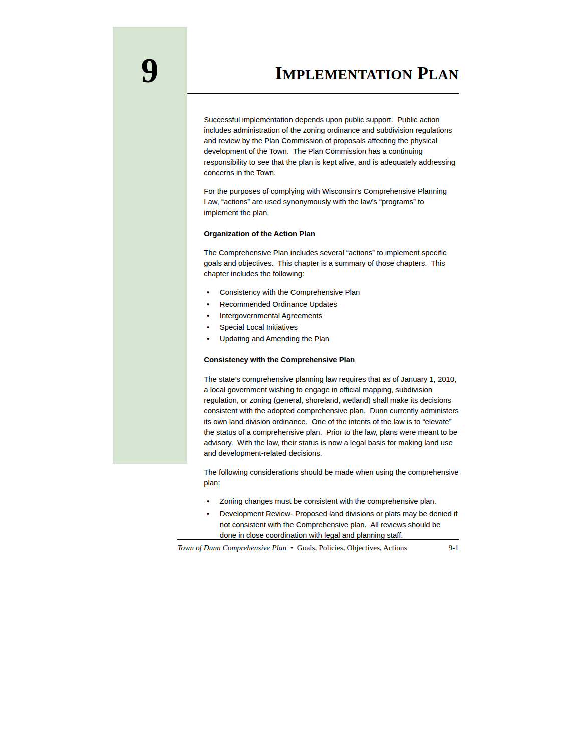9
IMPLEMENTATION PLAN
Successful implementation depends upon public support. Public action includes administration of the zoning ordinance and subdivision regulations and review by the Plan Commission of proposals affecting the physical development of the Town. The Plan Commission has a continuing responsibility to see that the plan is kept alive, and is adequately addressing concerns in the Town.
For the purposes of complying with Wisconsin’s Comprehensive Planning Law, “actions” are used synonymously with the law’s “programs” to implement the plan.
Organization of the Action Plan
The Comprehensive Plan includes several “actions” to implement specific goals and objectives. This chapter is a summary of those chapters. This chapter includes the following:
Consistency with the Comprehensive Plan
Recommended Ordinance Updates
Intergovernmental Agreements
Special Local Initiatives
Updating and Amending the Plan
Consistency with the Comprehensive Plan
The state’s comprehensive planning law requires that as of January 1, 2010, a local government wishing to engage in official mapping, subdivision regulation, or zoning (general, shoreland, wetland) shall make its decisions consistent with the adopted comprehensive plan. Dunn currently administers its own land division ordinance. One of the intents of the law is to “elevate” the status of a comprehensive plan. Prior to the law, plans were meant to be advisory. With the law, their status is now a legal basis for making land use and development-related decisions.
The following considerations should be made when using the comprehensive plan:
Zoning changes must be consistent with the comprehensive plan.
Development Review- Proposed land divisions or plats may be denied if not consistent with the Comprehensive plan. All reviews should be done in close coordination with legal and planning staff.
Town of Dunn Comprehensive Plan • Goals, Policies, Objectives, Actions
9-1